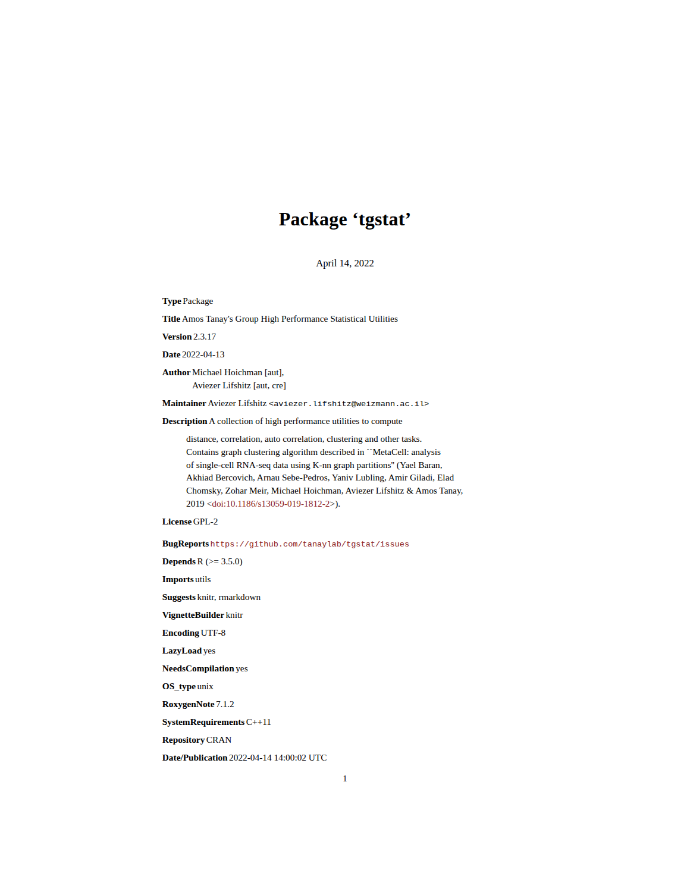Package ‘tgstat’
April 14, 2022
Type
Package
Title
Amos Tanay's Group High Performance Statistical Utilities
Version
2.3.17
Date
2022-04-13
Author
Michael Hoichman [aut],
Aviezer Lifshitz [aut, cre]
Maintainer
Aviezer Lifshitz <aviezer.lifshitz@weizmann.ac.il>
Description
A collection of high performance utilities to compute
distance, correlation, auto correlation, clustering and other tasks.
Contains graph clustering algorithm described in ``MetaCell: analysis
of single-cell RNA-seq data using K-nn graph partitions'' (Yael Baran,
Akhiad Bercovich, Arnau Sebe-Pedros, Yaniv Lubling, Amir Giladi, Elad
Chomsky, Zohar Meir, Michael Hoichman, Aviezer Lifshitz & Amos Tanay,
2019 <doi:10.1186/s13059-019-1812-2>).
License
GPL-2
BugReports
https://github.com/tanaylab/tgstat/issues
Depends
R (>= 3.5.0)
Imports
utils
Suggests
knitr, rmarkdown
VignetteBuilder
knitr
Encoding
UTF-8
LazyLoad
yes
NeedsCompilation
yes
OS_type
unix
RoxygenNote
7.1.2
SystemRequirements
C++11
Repository
CRAN
Date/Publication
2022-04-14 14:00:02 UTC
1